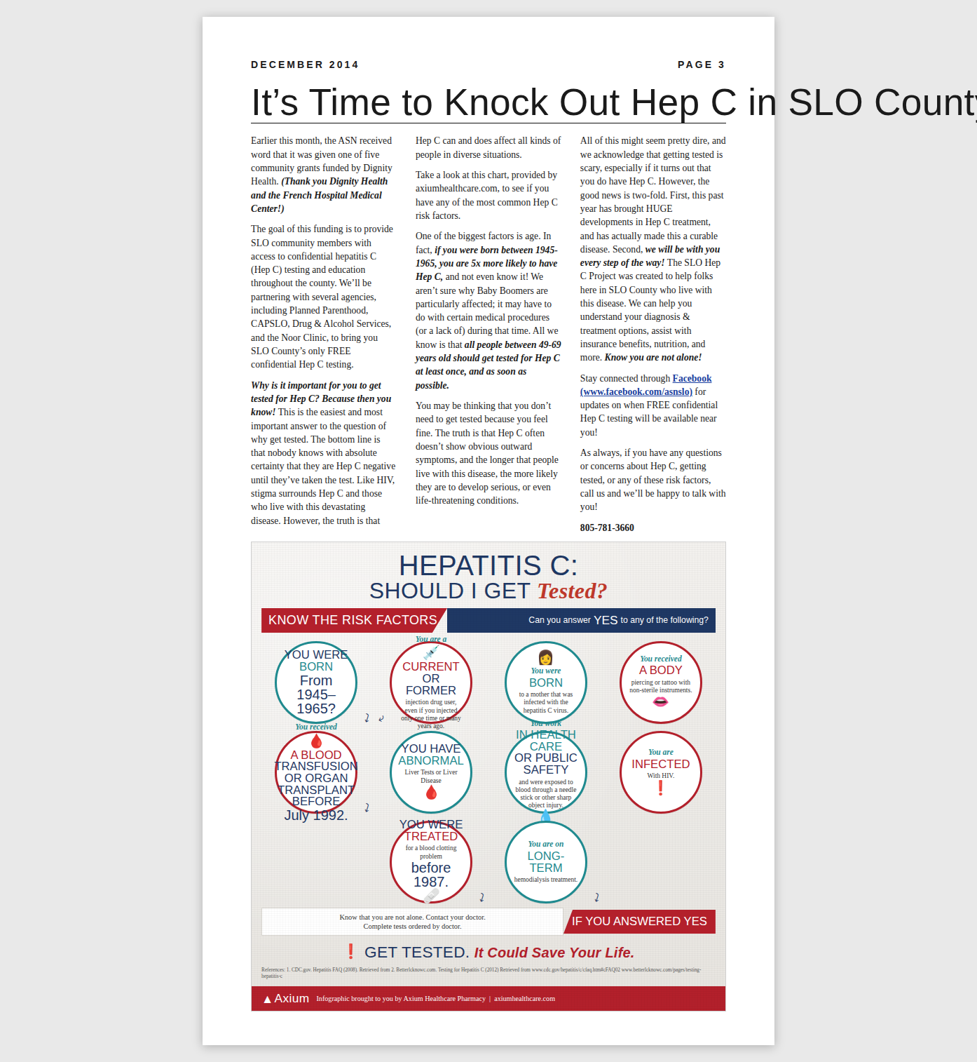December 2014 Page 3
It’s Time to Knock Out Hep C in SLO County!
Earlier this month, the ASN received word that it was given one of five community grants funded by Dignity Health. (Thank you Dignity Health and the French Hospital Medical Center!)
The goal of this funding is to provide SLO community members with access to confidential hepatitis C (Hep C) testing and education throughout the county. We’ll be partnering with several agencies, including Planned Parenthood, CAPSLO, Drug & Alcohol Services, and the Noor Clinic, to bring you SLO County’s only FREE confidential Hep C testing.
Why is it important for you to get tested for Hep C? Because then you know! This is the easiest and most important answer to the question of why get tested. The bottom line is that nobody knows with absolute certainty that they are Hep C negative until they’ve taken the test. Like HIV, stigma surrounds Hep C and those who live with this devastating disease. However, the truth is that Hep C can and does affect all kinds of people in diverse situations.
Take a look at this chart, provided by axiumhealthcare.com, to see if you have any of the most common Hep C risk factors.
One of the biggest factors is age. In fact, if you were born between 1945-1965, you are 5x more likely to have Hep C, and not even know it! We aren’t sure why Baby Boomers are particularly affected; it may have to do with certain medical procedures (or a lack of) during that time. All we know is that all people between 49-69 years old should get tested for Hep C at least once, and as soon as possible.
You may be thinking that you don’t need to get tested because you feel fine. The truth is that Hep C often doesn’t show obvious outward symptoms, and the longer that people live with this disease, the more likely they are to develop serious, or even life-threatening conditions.
All of this might seem pretty dire, and we acknowledge that getting tested is scary, especially if it turns out that you do have Hep C. However, the good news is two-fold. First, this past year has brought HUGE developments in Hep C treatment, and has actually made this a curable disease. Second, we will be with you every step of the way! The SLO Hep C Project was created to help folks here in SLO County who live with this disease. We can help you understand your diagnosis & treatment options, assist with insurance benefits, nutrition, and more. Know you are not alone!
Stay connected through Facebook (www.facebook.com/asnslo) for updates on when FREE confidential Hep C testing will be available near you!
As always, if you have any questions or concerns about Hep C, getting tested, or any of these risk factors, call us and we’ll be happy to talk with you!
805-781-3660
Hepatitis C: Should I Get Tested?
Know the Risk Factors
Can you answer YES to any of the following?
You were Born From
1945–
1965?
⤵
You are a 💉 Current or former injection drug user, even if you injected only one time or many years ago.
⤶
👩 You were Born to a mother that was infected with the hepatitis C virus.
You received A Body piercing or tattoo with non-sterile instruments. 👄
You received 🩸 A blood transfusion or organ transplant before July 1992.
⤵
You have Abnormal Liver Tests or Liver Disease 🩸
You work in Health Care or Public safety and were exposed to blood through a needle stick or other sharp object injury. 💧
You are Infected With HIV. ❗
You were Treated for a blood clotting problem before 1987. 🩹
⤵
You are on Long-Term hemodialysis treatment.
⤵
Know that you are not alone. Contact your doctor.
Complete tests ordered by doctor.
If You Answered Yes
❗ Get Tested. It Could Save Your Life.
References: 1. CDC.gov. Hepatitis FAQ (2008). Retrieved from 2. Betterlcknowc.com. Testing for Hepatitis C (2012) Retrieved from www.cdc.gov/hepatitis/c/cfaq.htm#cFAQ02 www.betterlcknowc.com/pages/testing-hepatitis-c
▲Axium Infographic brought to you by Axium Healthcare Pharmacy | axiumhealthcare.com